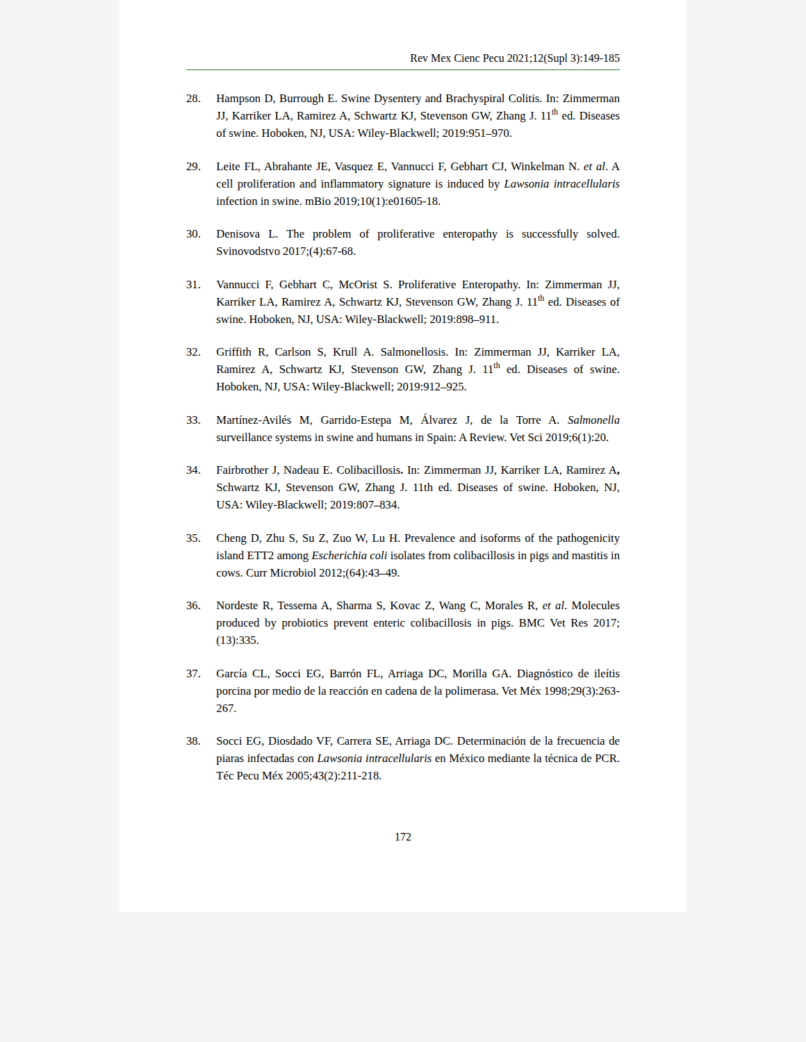Rev Mex Cienc Pecu 2021;12(Supl 3):149-185
28. Hampson D, Burrough E. Swine Dysentery and Brachyspiral Colitis. In: Zimmerman JJ, Karriker LA, Ramirez A, Schwartz KJ, Stevenson GW, Zhang J. 11th ed. Diseases of swine. Hoboken, NJ, USA: Wiley-Blackwell; 2019:951–970.
29. Leite FL, Abrahante JE, Vasquez E, Vannucci F, Gebhart CJ, Winkelman N. et al. A cell proliferation and inflammatory signature is induced by Lawsonia intracellularis infection in swine. mBio 2019;10(1):e01605-18.
30. Denisova L. The problem of proliferative enteropathy is successfully solved. Svinovodstvo 2017;(4):67-68.
31. Vannucci F, Gebhart C, McOrist S. Proliferative Enteropathy. In: Zimmerman JJ, Karriker LA, Ramirez A, Schwartz KJ, Stevenson GW, Zhang J. 11th ed. Diseases of swine. Hoboken, NJ, USA: Wiley-Blackwell; 2019:898–911.
32. Griffith R, Carlson S, Krull A. Salmonellosis. In: Zimmerman JJ, Karriker LA, Ramirez A, Schwartz KJ, Stevenson GW, Zhang J. 11th ed. Diseases of swine. Hoboken, NJ, USA: Wiley-Blackwell; 2019:912–925.
33. Martínez-Avilés M, Garrido-Estepa M, Álvarez J, de la Torre A. Salmonella surveillance systems in swine and humans in Spain: A Review. Vet Sci 2019;6(1):20.
34. Fairbrother J, Nadeau E. Colibacillosis. In: Zimmerman JJ, Karriker LA, Ramirez A, Schwartz KJ, Stevenson GW, Zhang J. 11th ed. Diseases of swine. Hoboken, NJ, USA: Wiley-Blackwell; 2019:807–834.
35. Cheng D, Zhu S, Su Z, Zuo W, Lu H. Prevalence and isoforms of the pathogenicity island ETT2 among Escherichia coli isolates from colibacillosis in pigs and mastitis in cows. Curr Microbiol 2012;(64):43–49.
36. Nordeste R, Tessema A, Sharma S, Kovac Z, Wang C, Morales R, et al. Molecules produced by probiotics prevent enteric colibacillosis in pigs. BMC Vet Res 2017;(13):335.
37. García CL, Socci EG, Barrón FL, Arriaga DC, Morilla GA. Diagnóstico de ileítis porcina por medio de la reacción en cadena de la polimerasa. Vet Méx 1998;29(3):263-267.
38. Socci EG, Diosdado VF, Carrera SE, Arriaga DC. Determinación de la frecuencia de piaras infectadas con Lawsonia intracellularis en México mediante la técnica de PCR. Téc Pecu Méx 2005;43(2):211-218.
172